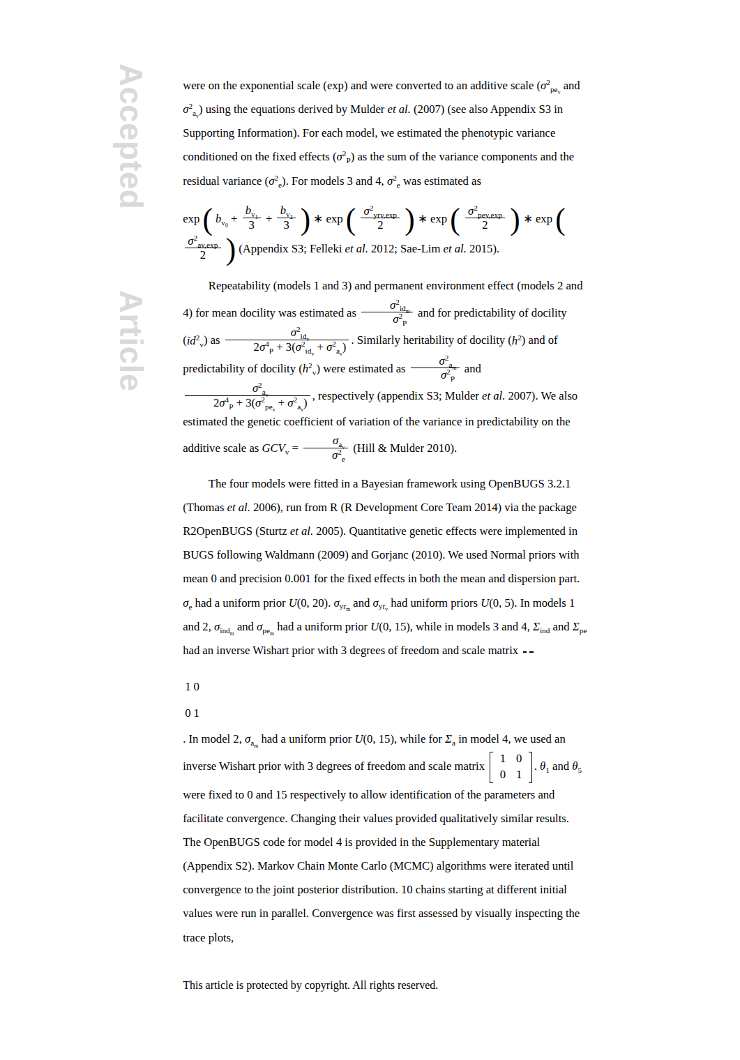Accepted Article
were on the exponential scale (exp) and were converted to an additive scale (σ2pev and σ2av) using the equations derived by Mulder et al. (2007) (see also Appendix S3 in Supporting Information). For each model, we estimated the phenotypic variance conditioned on the fixed effects (σ2P) as the sum of the variance components and the residual variance (σ2e). For models 3 and 4, σ2e was estimated as
exp ( bv0 + bv13 + bv23 ) ∗ exp ( σ2yrv,exp 2 ) ∗ exp ( σ2pev,exp 2 ) ∗ exp ( σ2av,exp 2 ) (Appendix S3; Felleki et al. 2012; Sae-Lim et al. 2015).
Repeatability (models 1 and 3) and permanent environment effect (models 2 and 4) for mean docility was estimated as σ2idm σ2P and for predictability of docility (id2v) as σ2idv 2σ4P + 3(σ2idv + σ2av). Similarly heritability of docility (h2) and of predictability of docility (h2v) were estimated as σ2am σ2P and σ2av 2σ4P + 3(σ2pev + σ2av), respectively (appendix S3; Mulder et al. 2007). We also estimated the genetic coefficient of variation of the variance in predictability on the additive scale as GCVv = σav σ2e (Hill & Mulder 2010).
The four models were fitted in a Bayesian framework using OpenBUGS 3.2.1 (Thomas et al. 2006), run from R (R Development Core Team 2014) via the package R2OpenBUGS (Sturtz et al. 2005). Quantitative genetic effects were implemented in BUGS following Waldmann (2009) and Gorjanc (2010). We used Normal priors with mean 0 and precision 0.001 for the fixed effects in both the mean and dispersion part. σe had a uniform prior U(0, 20). σyrm and σyrv had uniform priors U(0, 5). In models 1 and 2, σindm and σpem had a uniform prior U(0, 15), while in models 3 and 4, Σind and Σpe had an inverse Wishart prior with 3 degrees of freedom and scale matrix
| 1 | 0 |
| 0 | 1 |
. In model 2, σam had a uniform prior U(0, 15), while for Σa in model 4, we used an inverse Wishart prior with 3 degrees of freedom and scale matrix
| 1 | 0 |
| 0 | 1 |
. θ1 and θ5 were fixed to 0 and 15 respectively to allow identification of the parameters and facilitate convergence. Changing their values provided qualitatively similar results. The OpenBUGS code for model 4 is provided in the Supplementary material (Appendix S2). Markov Chain Monte Carlo (MCMC) algorithms were iterated until convergence to the joint posterior distribution. 10 chains starting at different initial values were run in parallel. Convergence was first assessed by visually inspecting the trace plots,
This article is protected by copyright. All rights reserved.